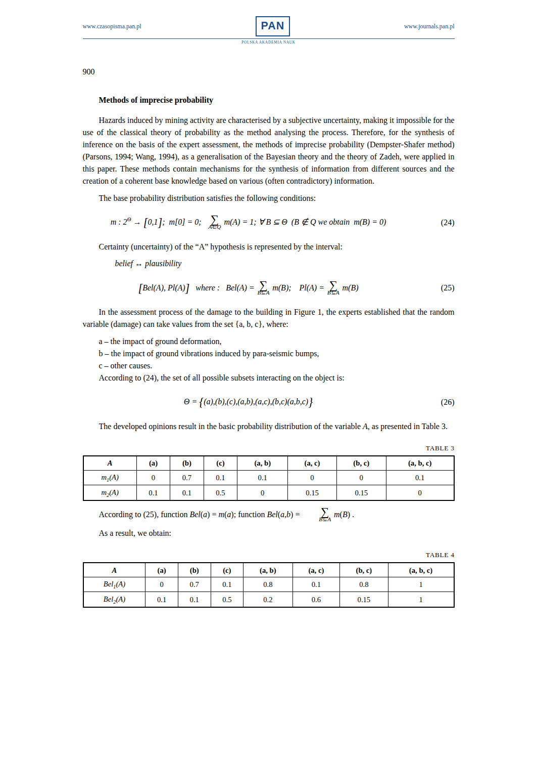www.czasopisma.pan.pl PAN www.journals.pan.pl
POLSKA AKADEMIA NAUK
900
Methods of imprecise probability
Hazards induced by mining activity are characterised by a subjective uncertainty, making it impossible for the use of the classical theory of probability as the method analysing the process. Therefore, for the synthesis of inference on the basis of the expert assessment, the methods of imprecise probability (Dempster-Shafer method) (Parsons, 1994; Wang, 1994), as a generalisation of the Bayesian theory and the theory of Zadeh, were applied in this paper. These methods contain mechanisms for the synthesis of information from different sources and the creation of a coherent base knowledge based on various (often contradictory) information.
The base probability distribution satisfies the following conditions:
m : 2Θ → [0,1]; m[0] = 0; ∑A∈Q m(A) = 1; ∀ B ⊆ Θ (B ∉ Q we obtain m(B) = 0)
(24)
Certainty (uncertainty) of the “A” hypothesis is represented by the interval:
belief ↔ plausibility
[Bel(A), Pl(A)] where : Bel(A) = ∑B⊆A m(B); Pl(A) = ∑B⊆A m(B)
(25)
In the assessment process of the damage to the building in Figure 1, the experts established that the random variable (damage) can take values from the set {a, b, c}, where:
a – the impact of ground deformation,
b – the impact of ground vibrations induced by para-seismic bumps,
c – other causes.
According to (24), the set of all possible subsets interacting on the object is:
Θ = {(a),(b),(c),(a,b),(a,c),(b,c)(a,b,c)}
(26)
The developed opinions result in the basic probability distribution of the variable A, as presented in Table 3.
TABLE 3
| A | (a) | (b) | (c) | (a, b) | (a, c) | (b, c) | (a, b, c) |
| --- | --- | --- | --- | --- | --- | --- | --- |
| m 1 (A) | 0 | 0.7 | 0.1 | 0.1 | 0 | 0 | 0.1 |
| m 2 (A) | 0.1 | 0.1 | 0.5 | 0 | 0.15 | 0.15 | 0 |
According to (25), function Bel(a) = m(a); function Bel(a,b) = ∑B⊆A m(B) .
As a result, we obtain:
TABLE 4
| A | (a) | (b) | (c) | (a, b) | (a, c) | (b, c) | (a, b, c) |
| --- | --- | --- | --- | --- | --- | --- | --- |
| Bel 1 (A) | 0 | 0.7 | 0.1 | 0.8 | 0.1 | 0.8 | 1 |
| Bel 2 (A) | 0.1 | 0.1 | 0.5 | 0.2 | 0.6 | 0.15 | 1 |